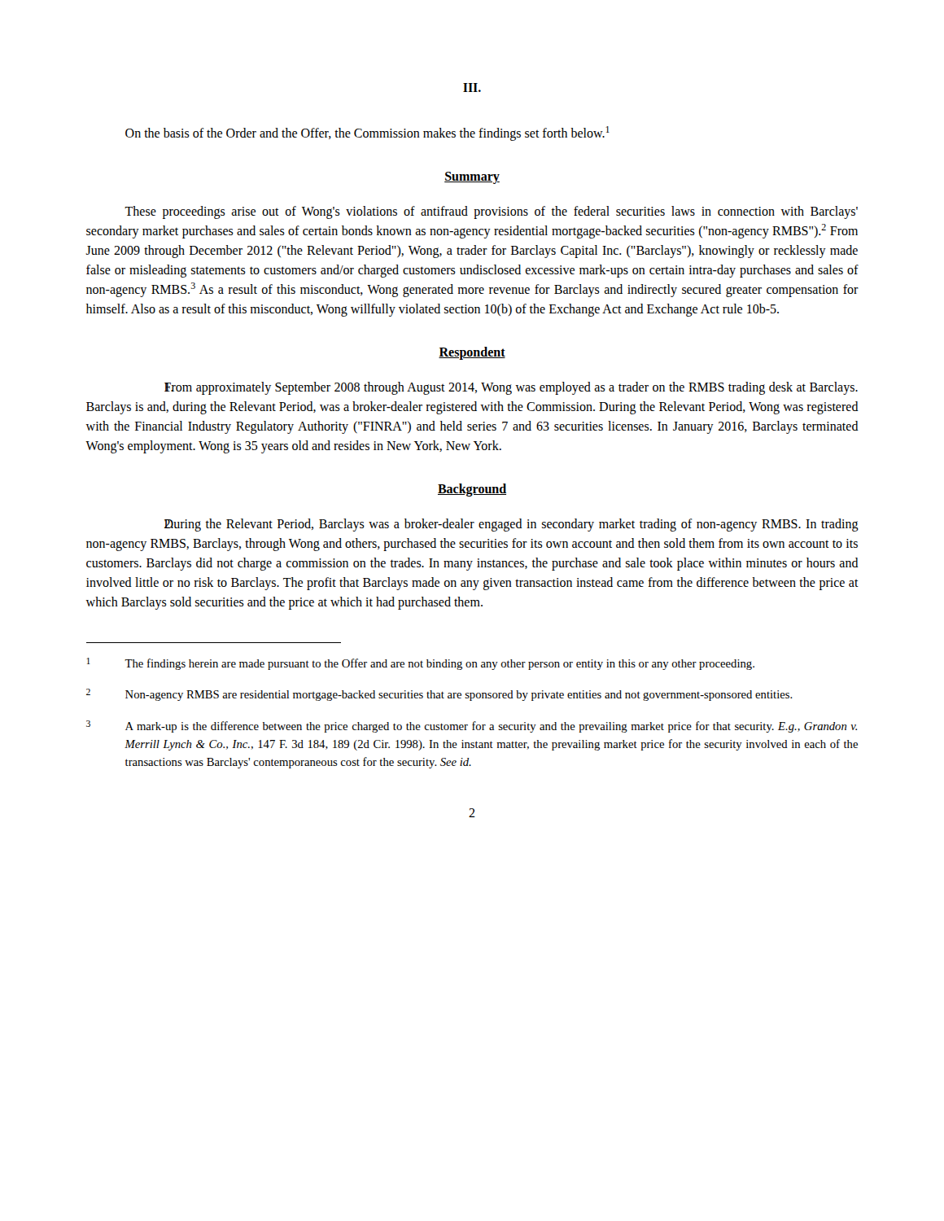III.
On the basis of the Order and the Offer, the Commission makes the findings set forth below.1
Summary
These proceedings arise out of Wong's violations of antifraud provisions of the federal securities laws in connection with Barclays' secondary market purchases and sales of certain bonds known as non-agency residential mortgage-backed securities ("non-agency RMBS").2 From June 2009 through December 2012 ("the Relevant Period"), Wong, a trader for Barclays Capital Inc. ("Barclays"), knowingly or recklessly made false or misleading statements to customers and/or charged customers undisclosed excessive mark-ups on certain intra-day purchases and sales of non-agency RMBS.3 As a result of this misconduct, Wong generated more revenue for Barclays and indirectly secured greater compensation for himself. Also as a result of this misconduct, Wong willfully violated section 10(b) of the Exchange Act and Exchange Act rule 10b-5.
Respondent
1. From approximately September 2008 through August 2014, Wong was employed as a trader on the RMBS trading desk at Barclays. Barclays is and, during the Relevant Period, was a broker-dealer registered with the Commission. During the Relevant Period, Wong was registered with the Financial Industry Regulatory Authority ("FINRA") and held series 7 and 63 securities licenses. In January 2016, Barclays terminated Wong's employment. Wong is 35 years old and resides in New York, New York.
Background
2. During the Relevant Period, Barclays was a broker-dealer engaged in secondary market trading of non-agency RMBS. In trading non-agency RMBS, Barclays, through Wong and others, purchased the securities for its own account and then sold them from its own account to its customers. Barclays did not charge a commission on the trades. In many instances, the purchase and sale took place within minutes or hours and involved little or no risk to Barclays. The profit that Barclays made on any given transaction instead came from the difference between the price at which Barclays sold securities and the price at which it had purchased them.
1 The findings herein are made pursuant to the Offer and are not binding on any other person or entity in this or any other proceeding.
2 Non-agency RMBS are residential mortgage-backed securities that are sponsored by private entities and not government-sponsored entities.
3 A mark-up is the difference between the price charged to the customer for a security and the prevailing market price for that security. E.g., Grandon v. Merrill Lynch & Co., Inc., 147 F. 3d 184, 189 (2d Cir. 1998). In the instant matter, the prevailing market price for the security involved in each of the transactions was Barclays' contemporaneous cost for the security. See id.
2